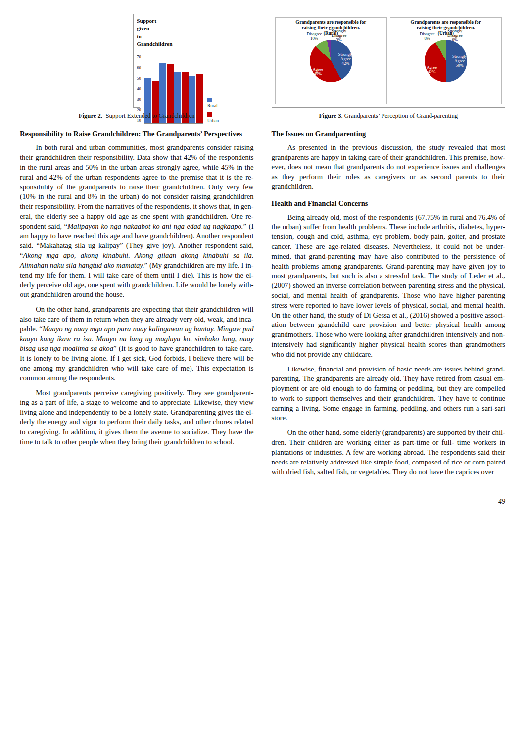Support given to Grandchildren
70
60
50
40
30
20
10
Rural
Urban
Figure 2. Support Extended to Grandchildren
Grandparents are responsible for
raising their grandchildren.
(Rural)
Disagree
10% Strongly
Disagree
3% Strongly
Agree
42% Agree
45%
Grandparents are responsible for
raising their grandchildren.
(Urban)
Disagree
8% Strongly
Disagree
0% Strongly
Agree
50% Agree
42%
Figure 3. Grandparents’ Perception of Grand-parenting
Responsibility to Raise Grandchildren: The Grandparents’ Perspectives
In both rural and urban communities, most grandparents consider raising their grandchildren their responsibility. Data show that 42% of the respondents in the rural areas and 50% in the urban areas strongly agree, while 45% in the rural and 42% of the urban respondents agree to the premise that it is the responsibility of the grandparents to raise their grandchildren. Only very few (10% in the rural and 8% in the urban) do not consider raising grandchildren their responsibility. From the narratives of the respondents, it shows that, in general, the elderly see a happy old age as one spent with grandchildren. One respondent said, “Malipayon ko nga nakaabot ko ani nga edad ug nagkaapo.” (I am happy to have reached this age and have grandchildren). Another respondent said. “Makahatag sila ug kalipay” (They give joy). Another respondent said, “Akong mga apo, akong kinabuhi. Akong gilaan akong kinabuhi sa ila. Alimahan naku sila hangtud ako mamatay.” (My grandchildren are my life. I intend my life for them. I will take care of them until I die). This is how the elderly perceive old age, one spent with grandchildren. Life would be lonely without grandchildren around the house.
On the other hand, grandparents are expecting that their grandchildren will also take care of them in return when they are already very old, weak, and incapable. “Maayo ng naay mga apo para naay kalingawan ug bantay. Mingaw pud kaayo kung ikaw ra isa. Maayo na lang ug magluya ko, simbako lang, naay bisag usa nga moalima sa akoa” (It is good to have grandchildren to take care. It is lonely to be living alone. If I get sick, God forbids, I believe there will be one among my grandchildren who will take care of me). This expectation is common among the respondents.
Most grandparents perceive caregiving positively. They see grandparenting as a part of life, a stage to welcome and to appreciate. Likewise, they view living alone and independently to be a lonely state. Grandparenting gives the elderly the energy and vigor to perform their daily tasks, and other chores related to caregiving. In addition, it gives them the avenue to socialize. They have the time to talk to other people when they bring their grandchildren to school.
The Issues on Grandparenting
As presented in the previous discussion, the study revealed that most grandparents are happy in taking care of their grandchildren. This premise, however, does not mean that grandparents do not experience issues and challenges as they perform their roles as caregivers or as second parents to their grandchildren.
Health and Financial Concerns
Being already old, most of the respondents (67.75% in rural and 76.4% of the urban) suffer from health problems. These include arthritis, diabetes, hypertension, cough and cold, asthma, eye problem, body pain, goiter, and prostate cancer. These are age-related diseases. Nevertheless, it could not be undermined, that grand-parenting may have also contributed to the persistence of health problems among grandparents. Grand-parenting may have given joy to most grandparents, but such is also a stressful task. The study of Leder et al., (2007) showed an inverse correlation between parenting stress and the physical, social, and mental health of grandparents. Those who have higher parenting stress were reported to have lower levels of physical, social, and mental health. On the other hand, the study of Di Gessa et al., (2016) showed a positive association between grandchild care provision and better physical health among grandmothers. Those who were looking after grandchildren intensively and non-intensively had significantly higher physical health scores than grandmothers who did not provide any childcare.
Likewise, financial and provision of basic needs are issues behind grandparenting. The grandparents are already old. They have retired from casual employment or are old enough to do farming or peddling, but they are compelled to work to support themselves and their grandchildren. They have to continue earning a living. Some engage in farming, peddling, and others run a sari-sari store.
On the other hand, some elderly (grandparents) are supported by their children. Their children are working either as part-time or full- time workers in plantations or industries. A few are working abroad. The respondents said their needs are relatively addressed like simple food, composed of rice or corn paired with dried fish, salted fish, or vegetables. They do not have the caprices over
49